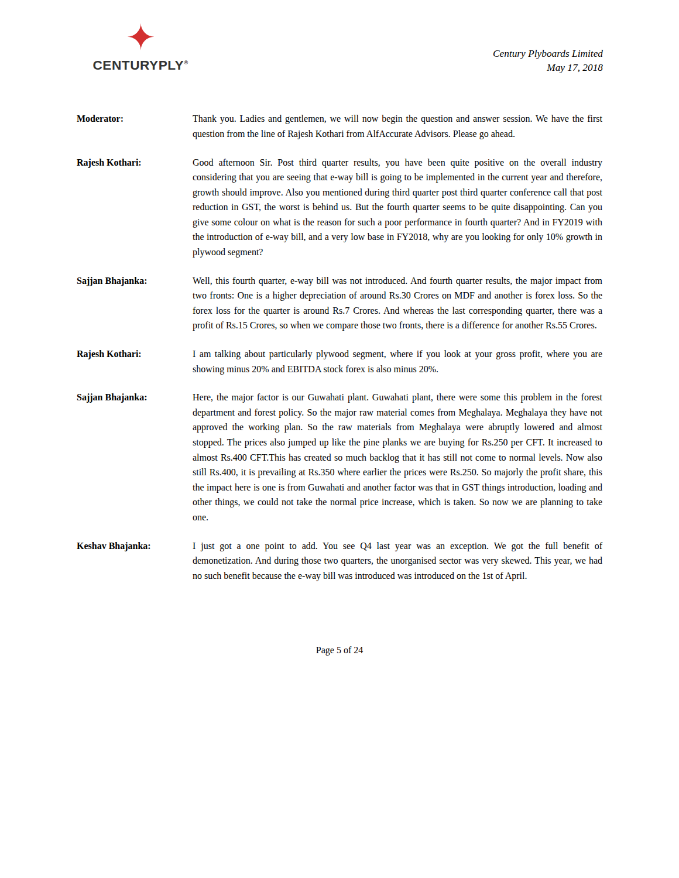✦
CENTURYPLY®
Century Plyboards Limited
May 17, 2018
| Moderator: | Thank you. Ladies and gentlemen, we will now begin the question and answer session. We have the first question from the line of Rajesh Kothari from AlfAccurate Advisors. Please go ahead. |
| Rajesh Kothari: | Good afternoon Sir. Post third quarter results, you have been quite positive on the overall industry considering that you are seeing that e-way bill is going to be implemented in the current year and therefore, growth should improve. Also you mentioned during third quarter post third quarter conference call that post reduction in GST, the worst is behind us. But the fourth quarter seems to be quite disappointing. Can you give some colour on what is the reason for such a poor performance in fourth quarter? And in FY2019 with the introduction of e-way bill, and a very low base in FY2018, why are you looking for only 10% growth in plywood segment? |
| Sajjan Bhajanka: | Well, this fourth quarter, e-way bill was not introduced. And fourth quarter results, the major impact from two fronts: One is a higher depreciation of around Rs.30 Crores on MDF and another is forex loss. So the forex loss for the quarter is around Rs.7 Crores. And whereas the last corresponding quarter, there was a profit of Rs.15 Crores, so when we compare those two fronts, there is a difference for another Rs.55 Crores. |
| Rajesh Kothari: | I am talking about particularly plywood segment, where if you look at your gross profit, where you are showing minus 20% and EBITDA stock forex is also minus 20%. |
| Sajjan Bhajanka: | Here, the major factor is our Guwahati plant. Guwahati plant, there were some this problem in the forest department and forest policy. So the major raw material comes from Meghalaya. Meghalaya they have not approved the working plan. So the raw materials from Meghalaya were abruptly lowered and almost stopped. The prices also jumped up like the pine planks we are buying for Rs.250 per CFT. It increased to almost Rs.400 CFT.This has created so much backlog that it has still not come to normal levels. Now also still Rs.400, it is prevailing at Rs.350 where earlier the prices were Rs.250. So majorly the profit share, this the impact here is one is from Guwahati and another factor was that in GST things introduction, loading and other things, we could not take the normal price increase, which is taken. So now we are planning to take one. |
| Keshav Bhajanka: | I just got a one point to add. You see Q4 last year was an exception. We got the full benefit of demonetization. And during those two quarters, the unorganised sector was very skewed. This year, we had no such benefit because the e-way bill was introduced was introduced on the 1st of April. |
Page 5 of 24